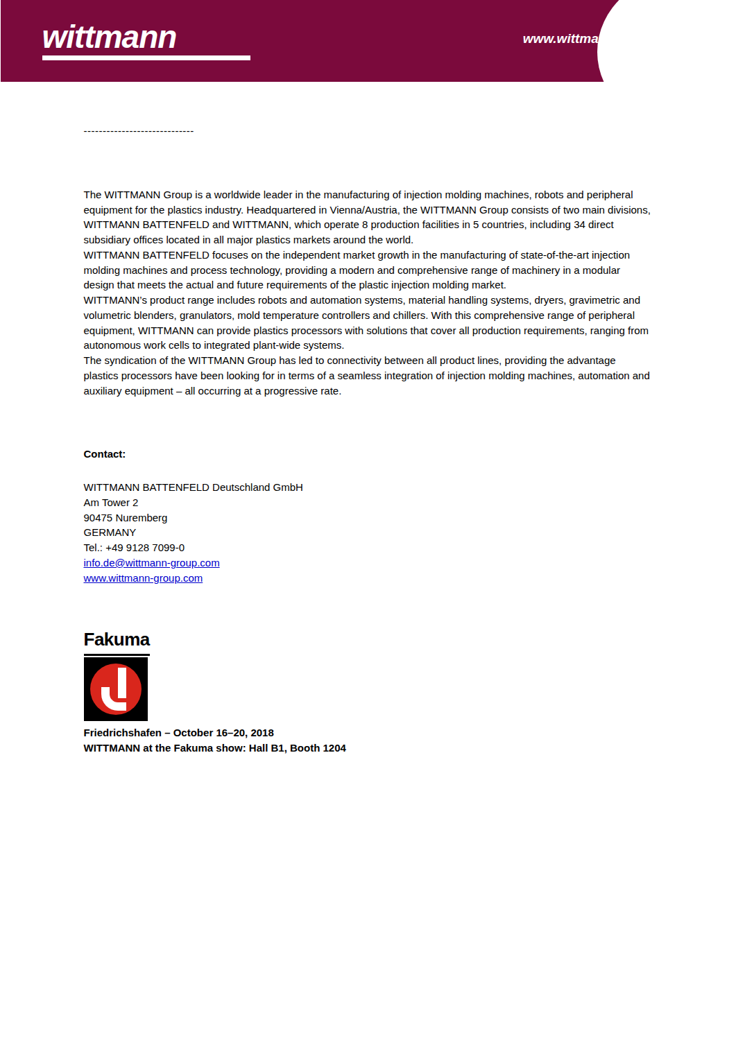wittmann
www.wittmann-group.com
-----------------------------
The WITTMANN Group is a worldwide leader in the manufacturing of injection molding machines, robots and peripheral equipment for the plastics industry. Headquartered in Vienna/Austria, the WITTMANN Group consists of two main divisions, WITTMANN BATTENFELD and WITTMANN, which operate 8 production facilities in 5 countries, including 34 direct subsidiary offices located in all major plastics markets around the world.
WITTMANN BATTENFELD focuses on the independent market growth in the manufacturing of state-of-the-art injection molding machines and process technology, providing a modern and comprehensive range of machinery in a modular design that meets the actual and future requirements of the plastic injection molding market.
WITTMANN’s product range includes robots and automation systems, material handling systems, dryers, gravimetric and volumetric blenders, granulators, mold temperature controllers and chillers. With this comprehensive range of peripheral equipment, WITTMANN can provide plastics processors with solutions that cover all production requirements, ranging from autonomous work cells to integrated plant-wide systems.
The syndication of the WITTMANN Group has led to connectivity between all product lines, providing the advantage plastics processors have been looking for in terms of a seamless integration of injection molding machines, automation and auxiliary equipment – all occurring at a progressive rate.
Contact:
WITTMANN BATTENFELD Deutschland GmbH
Am Tower 2
90475 Nuremberg
GERMANY
Tel.: +49 9128 7099-0
info.de@wittmann-group.com
www.wittmann-group.com
Fakuma
Friedrichshafen – October 16–20, 2018
WITTMANN at the Fakuma show: Hall B1, Booth 1204